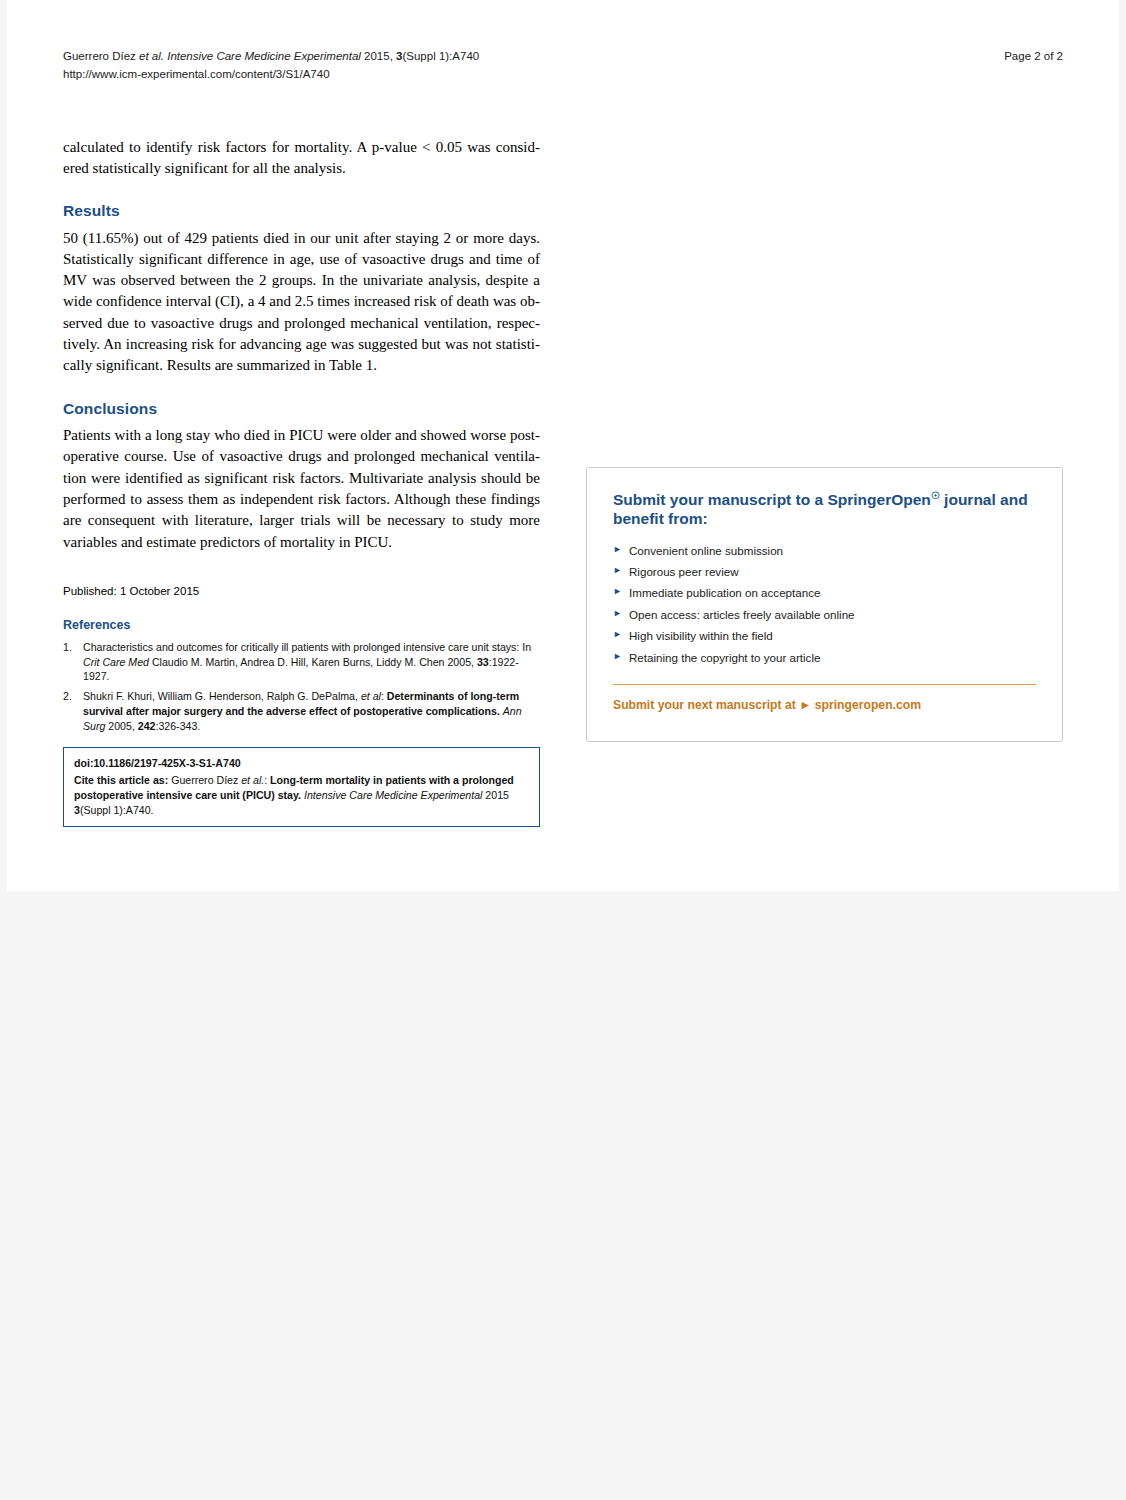Guerrero Díez et al. Intensive Care Medicine Experimental 2015, 3(Suppl 1):A740
http://www.icm-experimental.com/content/3/S1/A740
Page 2 of 2
calculated to identify risk factors for mortality. A p-value < 0.05 was considered statistically significant for all the analysis.
Results
50 (11.65%) out of 429 patients died in our unit after staying 2 or more days. Statistically significant difference in age, use of vasoactive drugs and time of MV was observed between the 2 groups. In the univariate analysis, despite a wide confidence interval (CI), a 4 and 2.5 times increased risk of death was observed due to vasoactive drugs and prolonged mechanical ventilation, respectively. An increasing risk for advancing age was suggested but was not statistically significant. Results are summarized in Table 1.
Conclusions
Patients with a long stay who died in PICU were older and showed worse postoperative course. Use of vasoactive drugs and prolonged mechanical ventilation were identified as significant risk factors. Multivariate analysis should be performed to assess them as independent risk factors. Although these findings are consequent with literature, larger trials will be necessary to study more variables and estimate predictors of mortality in PICU.
Published: 1 October 2015
References
Characteristics and outcomes for critically ill patients with prolonged intensive care unit stays: In Crit Care Med Claudio M. Martin, Andrea D. Hill, Karen Burns, Liddy M. Chen 2005, 33:1922-1927.
Shukri F. Khuri, William G. Henderson, Ralph G. DePalma, et al: Determinants of long-term survival after major surgery and the adverse effect of postoperative complications. Ann Surg 2005, 242:326-343.
doi:10.1186/2197-425X-3-S1-A740
Cite this article as: Guerrero Díez et al.: Long-term mortality in patients with a prolonged postoperative intensive care unit (PICU) stay. Intensive Care Medicine Experimental 2015 3(Suppl 1):A740.
Submit your manuscript to a SpringerOpen☉ journal and benefit from:
Convenient online submission
Rigorous peer review
Immediate publication on acceptance
Open access: articles freely available online
High visibility within the field
Retaining the copyright to your article
Submit your next manuscript at ► springeropen.com